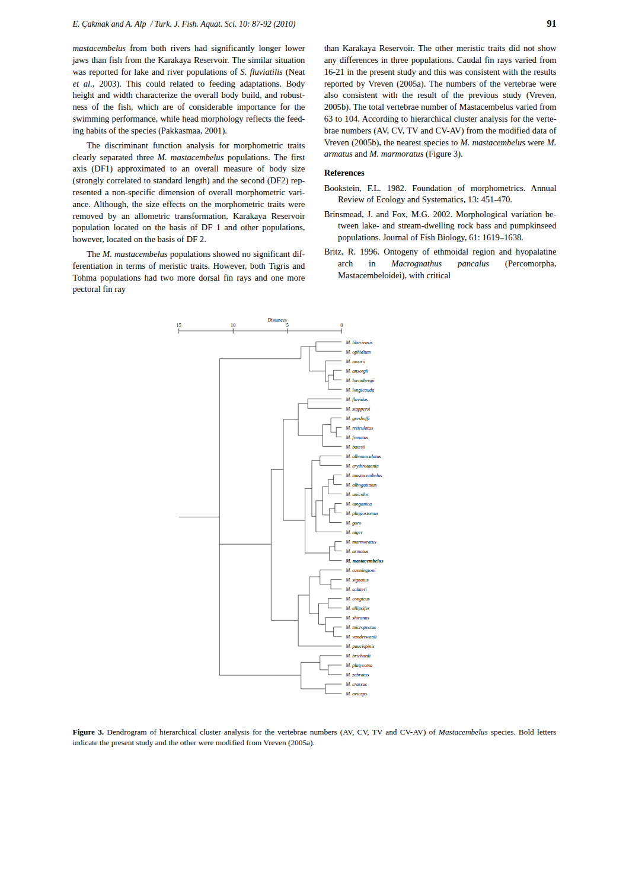E. Çakmak and A. Alp / Turk. J. Fish. Aquat. Sci. 10: 87-92 (2010) 91
mastacembelus from both rivers had significantly longer lower jaws than fish from the Karakaya Reservoir. The similar situation was reported for lake and river populations of S. fluviatilis (Neat et al., 2003). This could related to feeding adaptations. Body height and width characterize the overall body build, and robustness of the fish, which are of considerable importance for the swimming performance, while head morphology reflects the feeding habits of the species (Pakkasmaa, 2001).
The discriminant function analysis for morphometric traits clearly separated three M. mastacembelus populations. The first axis (DF1) approximated to an overall measure of body size (strongly correlated to standard length) and the second (DF2) represented a non-specific dimension of overall morphometric variance. Although, the size effects on the morphometric traits were removed by an allometric transformation, Karakaya Reservoir population located on the basis of DF 1 and other populations, however, located on the basis of DF 2.
The M. mastacembelus populations showed no significant differentiation in terms of meristic traits. However, both Tigris and Tohma populations had two more dorsal fin rays and one more pectoral fin ray
than Karakaya Reservoir. The other meristic traits did not show any differences in three populations. Caudal fin rays varied from 16-21 in the present study and this was consistent with the results reported by Vreven (2005a). The numbers of the vertebrae were also consistent with the result of the previous study (Vreven, 2005b). The total vertebrae number of Mastacembelus varied from 63 to 104. According to hierarchical cluster analysis for the vertebrae numbers (AV, CV, TV and CV-AV) from the modified data of Vreven (2005b), the nearest species to M. mastacembelus were M. armatus and M. marmoratus (Figure 3).
References
Bookstein, F.L. 1982. Foundation of morphometrics. Annual Review of Ecology and Systematics, 13: 451-470.
Brinsmead, J. and Fox, M.G. 2002. Morphological variation between lake- and stream-dwelling rock bass and pumpkinseed populations. Journal of Fish Biology, 61: 1619–1638.
Britz, R. 1996. Ontogeny of ethmoidal region and hyopalatine arch in Macrognathus pancalus (Percomorpha, Mastacembeloidei), with critical
Distances 15 10 5 0 M. liberiensis M. ophidium M. moorii M. ansorgii M. loennbergii M. longicauda M. flavidus M. stappersi M. greshoffi M. reticulatus M. frenatus M. batesii M. albomaculatus M. erythrotaenia M. mastacembelus M. alboguttatus M. unicolor M. tanganica M. plagiostomus M. goro M. niger M. marmoratus M. armatus M. mastacembelus M. cunningtoni M. signatus M. sclateri M. congicus M. ellipsifer M. shiranus M. micropectus M. vanderwaali M. paucispinis M. brichardi M. platysoma M. zebratus M. crassus M. aviceps
Figure 3. Dendrogram of hierarchical cluster analysis for the vertebrae numbers (AV, CV, TV and CV-AV) of Mastacembelus species. Bold letters indicate the present study and the other were modified from Vreven (2005a).